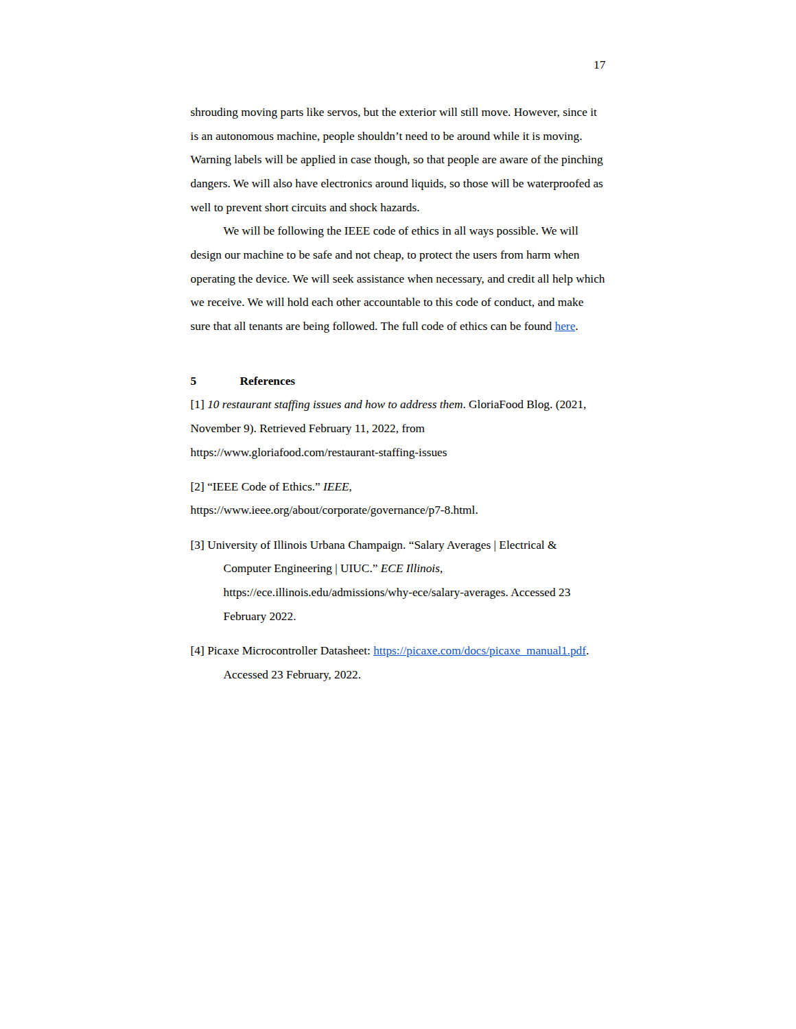17
shrouding moving parts like servos, but the exterior will still move. However, since it is an autonomous machine, people shouldn’t need to be around while it is moving. Warning labels will be applied in case though, so that people are aware of the pinching dangers. We will also have electronics around liquids, so those will be waterproofed as well to prevent short circuits and shock hazards.
We will be following the IEEE code of ethics in all ways possible. We will design our machine to be safe and not cheap, to protect the users from harm when operating the device. We will seek assistance when necessary, and credit all help which we receive. We will hold each other accountable to this code of conduct, and make sure that all tenants are being followed. The full code of ethics can be found here.
5 References
[1] 10 restaurant staffing issues and how to address them. GloriaFood Blog. (2021, November 9). Retrieved February 11, 2022, from https://www.gloriafood.com/restaurant-staffing-issues
[2] “IEEE Code of Ethics.” IEEE, https://www.ieee.org/about/corporate/governance/p7-8.html.
[3] University of Illinois Urbana Champaign. “Salary Averages | Electrical & Computer Engineering | UIUC.” ECE Illinois, https://ece.illinois.edu/admissions/why-ece/salary-averages. Accessed 23 February 2022.
[4] Picaxe Microcontroller Datasheet: https://picaxe.com/docs/picaxe_manual1.pdf. Accessed 23 February, 2022.